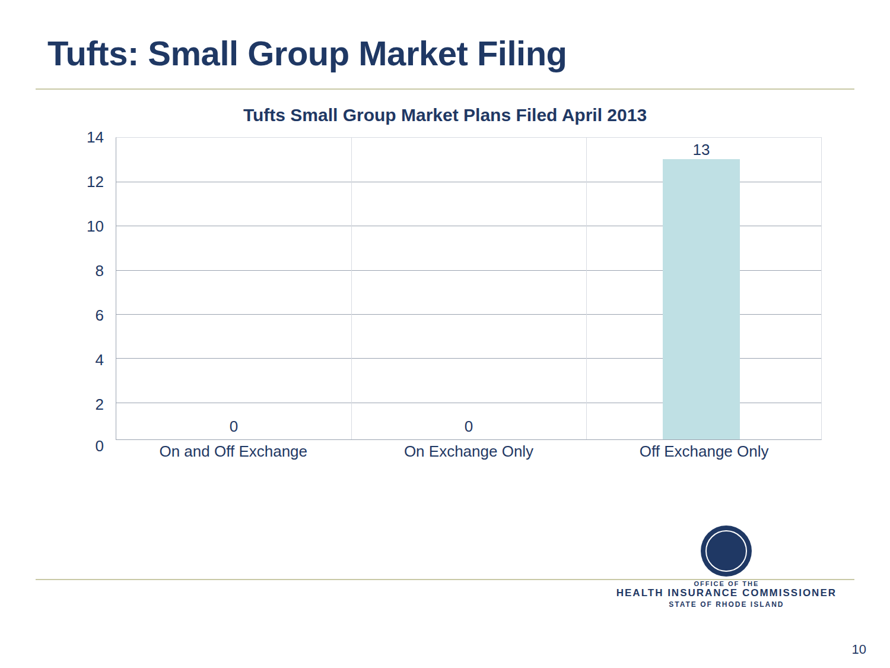Tufts: Small Group Market Filing
Tufts Small Group Market Plans Filed April 2013
14
12
10
8
6
4
2
0
0
0
13
On and Off Exchange
On Exchange Only
Off Exchange Only
OFFICE OF THE
HEALTH INSURANCE COMMISSIONER
STATE OF RHODE ISLAND
10